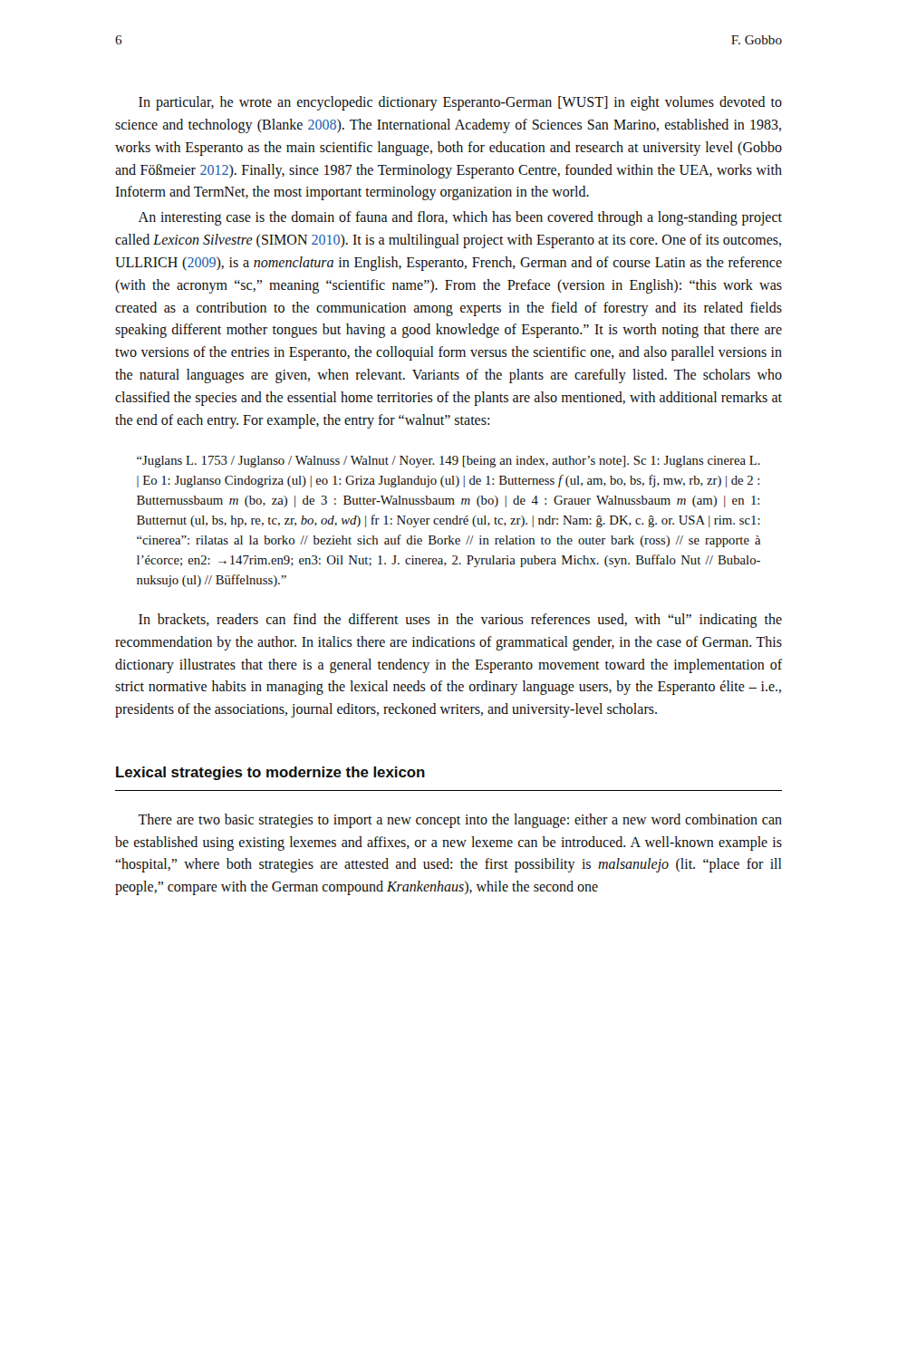6 F. Gobbo
In particular, he wrote an encyclopedic dictionary Esperanto-German [WUST] in eight volumes devoted to science and technology (Blanke 2008). The International Academy of Sciences San Marino, established in 1983, works with Esperanto as the main scientific language, both for education and research at university level (Gobbo and Fößmeier 2012). Finally, since 1987 the Terminology Esperanto Centre, founded within the UEA, works with Infoterm and TermNet, the most important terminology organization in the world.
An interesting case is the domain of fauna and flora, which has been covered through a long-standing project called Lexicon Silvestre (SIMON 2010). It is a multilingual project with Esperanto at its core. One of its outcomes, ULLRICH (2009), is a nomenclatura in English, Esperanto, French, German and of course Latin as the reference (with the acronym “sc,” meaning “scientific name”). From the Preface (version in English): “this work was created as a contribution to the communication among experts in the field of forestry and its related fields speaking different mother tongues but having a good knowledge of Esperanto.” It is worth noting that there are two versions of the entries in Esperanto, the colloquial form versus the scientific one, and also parallel versions in the natural languages are given, when relevant. Variants of the plants are carefully listed. The scholars who classified the species and the essential home territories of the plants are also mentioned, with additional remarks at the end of each entry. For example, the entry for “walnut” states:
“Juglans L. 1753 / Juglanso / Walnuss / Walnut / Noyer. 149 [being an index, author’s note]. Sc 1: Juglans cinerea L. | Eo 1: Juglanso Cindogriza (ul) | eo 1: Griza Juglandujo (ul) | de 1: Butterness f (ul, am, bo, bs, fj, mw, rb, zr) | de 2 : Butternussbaum m (bo, za) | de 3 : Butter-Walnussbaum m (bo) | de 4 : Grauer Walnussbaum m (am) | en 1: Butternut (ul, bs, hp, re, tc, zr, bo, od, wd) | fr 1: Noyer cendré (ul, tc, zr). | ndr: Nam: ĝ. DK, c. ĝ. or. USA | rim. sc1: “cinerea”: rilatas al la borko // bezieht sich auf die Borke // in relation to the outer bark (ross) // se rapporte à l’écorce; en2: →147rim.en9; en3: Oil Nut; 1. J. cinerea, 2. Pyrularia pubera Michx. (syn. Buffalo Nut // Bubalo-nuksujo (ul) // Büffelnuss).”
In brackets, readers can find the different uses in the various references used, with “ul” indicating the recommendation by the author. In italics there are indications of grammatical gender, in the case of German. This dictionary illustrates that there is a general tendency in the Esperanto movement toward the implementation of strict normative habits in managing the lexical needs of the ordinary language users, by the Esperanto élite – i.e., presidents of the associations, journal editors, reckoned writers, and university-level scholars.
Lexical strategies to modernize the lexicon
There are two basic strategies to import a new concept into the language: either a new word combination can be established using existing lexemes and affixes, or a new lexeme can be introduced. A well-known example is “hospital,” where both strategies are attested and used: the first possibility is malsanulejo (lit. “place for ill people,” compare with the German compound Krankenhaus), while the second one